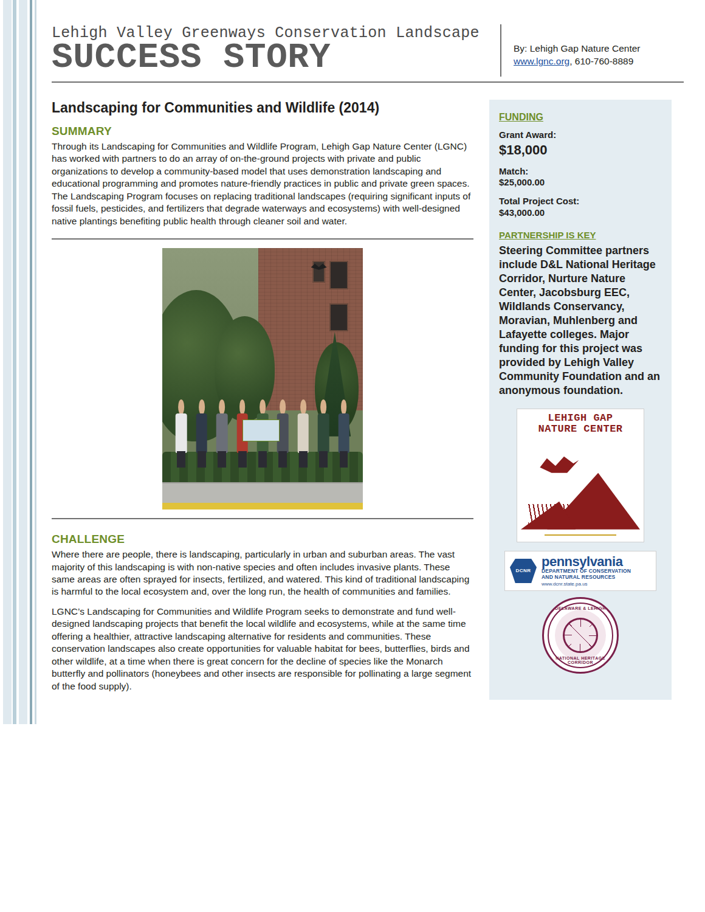Lehigh Valley Greenways Conservation Landscape
SUCCESS STORY
By: Lehigh Gap Nature Center
www.lgnc.org, 610-760-8889
Landscaping for Communities and Wildlife (2014)
SUMMARY
Through its Landscaping for Communities and Wildlife Program, Lehigh Gap Nature Center (LGNC) has worked with partners to do an array of on-the-ground projects with private and public organizations to develop a community-based model that uses demonstration landscaping and educational programming and promotes nature-friendly practices in public and private green spaces. The Landscaping Program focuses on replacing traditional landscapes (requiring significant inputs of fossil fuels, pesticides, and fertilizers that degrade waterways and ecosystems) with well-designed native plantings benefiting public health through cleaner soil and water.
CHALLENGE
Where there are people, there is landscaping, particularly in urban and suburban areas. The vast majority of this landscaping is with non-native species and often includes invasive plants. These same areas are often sprayed for insects, fertilized, and watered. This kind of traditional landscaping is harmful to the local ecosystem and, over the long run, the health of communities and families.
LGNC’s Landscaping for Communities and Wildlife Program seeks to demonstrate and fund well-designed landscaping projects that benefit the local wildlife and ecosystems, while at the same time offering a healthier, attractive landscaping alternative for residents and communities. These conservation landscapes also create opportunities for valuable habitat for bees, butterflies, birds and other wildlife, at a time when there is great concern for the decline of species like the Monarch butterfly and pollinators (honeybees and other insects are responsible for pollinating a large segment of the food supply).
FUNDING
Grant Award:
$18,000
Match:
$25,000.00
Total Project Cost:
$43,000.00
PARTNERSHIP IS KEY
Steering Committee partners include D&L National Heritage Corridor, Nurture Nature Center, Jacobsburg EEC, Wildlands Conservancy, Moravian, Muhlenberg and Lafayette colleges. Major funding for this project was provided by Lehigh Valley Community Foundation and an anonymous foundation.
LEHIGH GAP
NATURE CENTER
pennsylvania
DEPARTMENT OF CONSERVATION
AND NATURAL RESOURCES
www.dcnr.state.pa.us
DELAWARE & LEHIGH
NATIONAL HERITAGE CORRIDOR